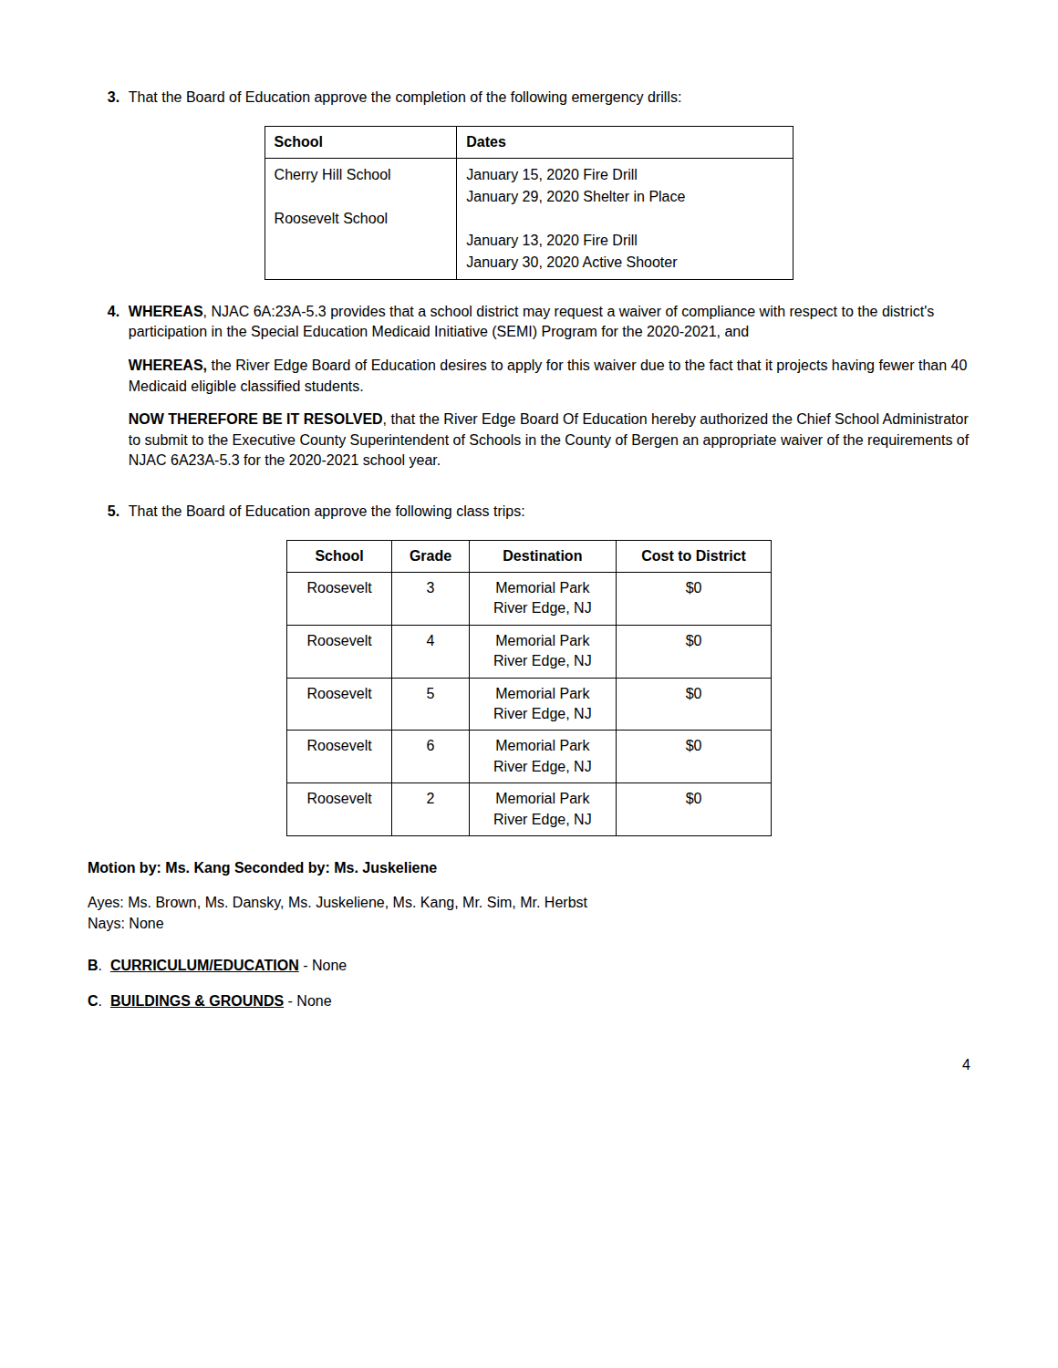3.
That the Board of Education approve the completion of the following emergency drills:
| School | Dates |
| --- | --- |
| Cherry Hill School Roosevelt School | January 15, 2020 Fire Drill January 29, 2020 Shelter in Place January 13, 2020 Fire Drill January 30, 2020 Active Shooter |
4.
WHEREAS, NJAC 6A:23A-5.3 provides that a school district may request a waiver of compliance with respect to the district's participation in the Special Education Medicaid Initiative (SEMI) Program for the 2020-2021, and
WHEREAS, the River Edge Board of Education desires to apply for this waiver due to the fact that it projects having fewer than 40 Medicaid eligible classified students.
NOW THEREFORE BE IT RESOLVED, that the River Edge Board Of Education hereby authorized the Chief School Administrator to submit to the Executive County Superintendent of Schools in the County of Bergen an appropriate waiver of the requirements of NJAC 6A23A-5.3 for the 2020-2021 school year.
5.
That the Board of Education approve the following class trips:
| School | Grade | Destination | Cost to District |
| --- | --- | --- | --- |
| Roosevelt | 3 | Memorial Park River Edge, NJ | $0 |
| Roosevelt | 4 | Memorial Park River Edge, NJ | $0 |
| Roosevelt | 5 | Memorial Park River Edge, NJ | $0 |
| Roosevelt | 6 | Memorial Park River Edge, NJ | $0 |
| Roosevelt | 2 | Memorial Park River Edge, NJ | $0 |
Motion by: Ms. Kang Seconded by: Ms. Juskeliene
Ayes: Ms. Brown, Ms. Dansky, Ms. Juskeliene, Ms. Kang, Mr. Sim, Mr. Herbst
Nays: None
B. CURRICULUM/EDUCATION - None
C. BUILDINGS & GROUNDS - None
4